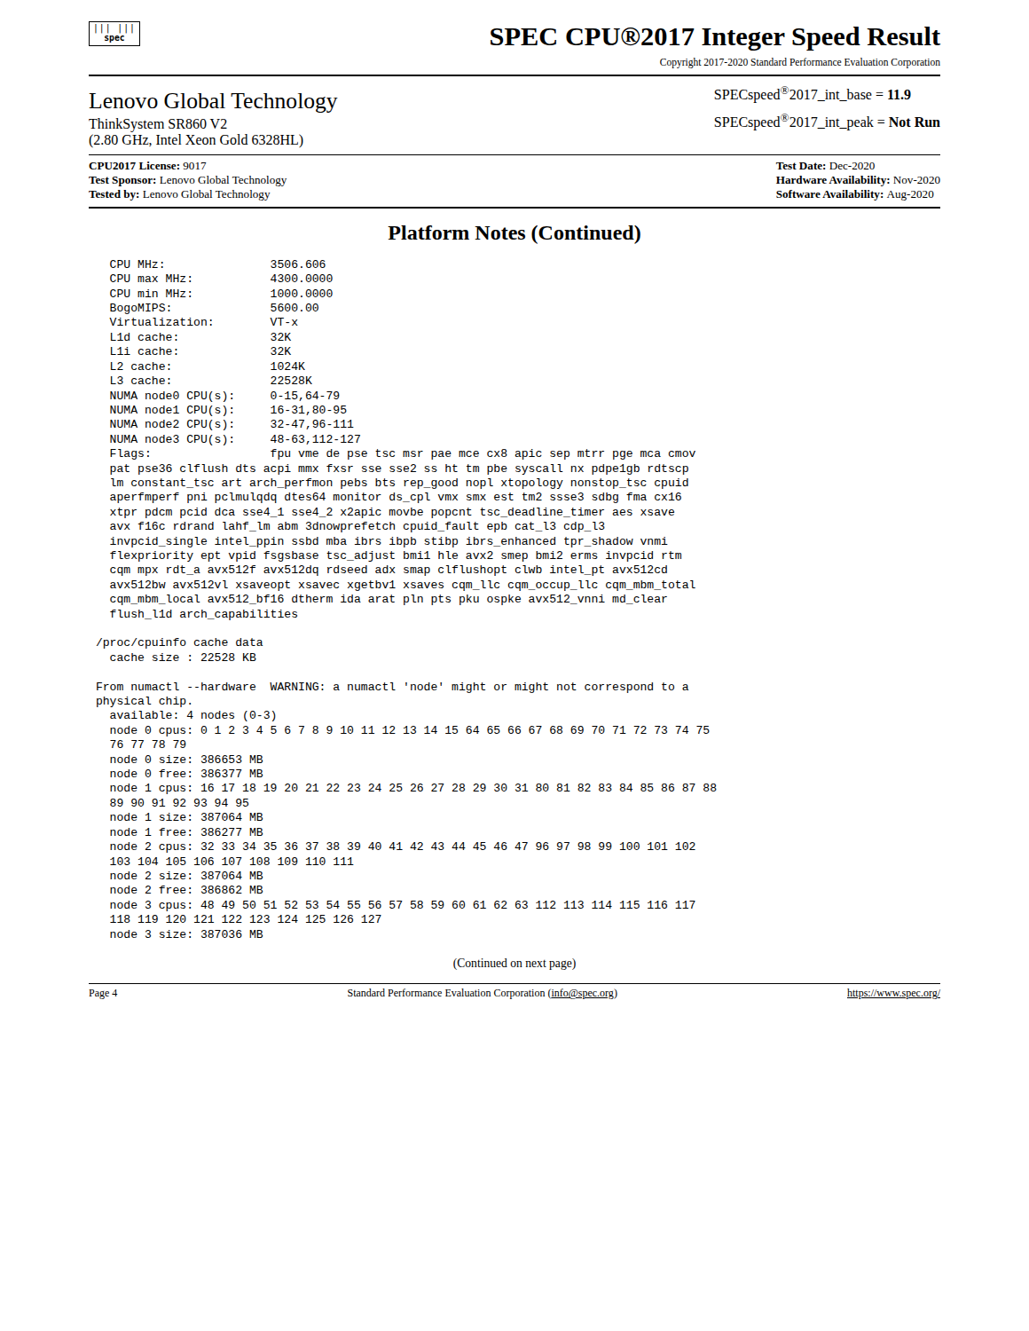||| |||
spec
SPEC CPU®2017 Integer Speed Result
Copyright 2017-2020 Standard Performance Evaluation Corporation
Lenovo Global Technology
ThinkSystem SR860 V2
(2.80 GHz, Intel Xeon Gold 6328HL)
SPECspeed®2017_int_base = 11.9
SPECspeed®2017_int_peak = Not Run
CPU2017 License:
9017
Test Sponsor:
Lenovo Global Technology
Tested by:
Lenovo Global Technology
Test Date:
Dec-2020
Hardware Availability:
Nov-2020
Software Availability:
Aug-2020
Platform Notes (Continued)
   CPU MHz:               3506.606
   CPU max MHz:           4300.0000
   CPU min MHz:           1000.0000
   BogoMIPS:              5600.00
   Virtualization:        VT-x
   L1d cache:             32K
   L1i cache:             32K
   L2 cache:              1024K
   L3 cache:              22528K
   NUMA node0 CPU(s):     0-15,64-79
   NUMA node1 CPU(s):     16-31,80-95
   NUMA node2 CPU(s):     32-47,96-111
   NUMA node3 CPU(s):     48-63,112-127
   Flags:                 fpu vme de pse tsc msr pae mce cx8 apic sep mtrr pge mca cmov
   pat pse36 clflush dts acpi mmx fxsr sse sse2 ss ht tm pbe syscall nx pdpe1gb rdtscp
   lm constant_tsc art arch_perfmon pebs bts rep_good nopl xtopology nonstop_tsc cpuid
   aperfmperf pni pclmulqdq dtes64 monitor ds_cpl vmx smx est tm2 ssse3 sdbg fma cx16
   xtpr pdcm pcid dca sse4_1 sse4_2 x2apic movbe popcnt tsc_deadline_timer aes xsave
   avx f16c rdrand lahf_lm abm 3dnowprefetch cpuid_fault epb cat_l3 cdp_l3
   invpcid_single intel_ppin ssbd mba ibrs ibpb stibp ibrs_enhanced tpr_shadow vnmi
   flexpriority ept vpid fsgsbase tsc_adjust bmi1 hle avx2 smep bmi2 erms invpcid rtm
   cqm mpx rdt_a avx512f avx512dq rdseed adx smap clflushopt clwb intel_pt avx512cd
   avx512bw avx512vl xsaveopt xsavec xgetbv1 xsaves cqm_llc cqm_occup_llc cqm_mbm_total
   cqm_mbm_local avx512_bf16 dtherm ida arat pln pts pku ospke avx512_vnni md_clear
   flush_l1d arch_capabilities

 /proc/cpuinfo cache data
   cache size : 22528 KB

 From numactl --hardware  WARNING: a numactl 'node' might or might not correspond to a
 physical chip.
   available: 4 nodes (0-3)
   node 0 cpus: 0 1 2 3 4 5 6 7 8 9 10 11 12 13 14 15 64 65 66 67 68 69 70 71 72 73 74 75
   76 77 78 79
   node 0 size: 386653 MB
   node 0 free: 386377 MB
   node 1 cpus: 16 17 18 19 20 21 22 23 24 25 26 27 28 29 30 31 80 81 82 83 84 85 86 87 88
   89 90 91 92 93 94 95
   node 1 size: 387064 MB
   node 1 free: 386277 MB
   node 2 cpus: 32 33 34 35 36 37 38 39 40 41 42 43 44 45 46 47 96 97 98 99 100 101 102
   103 104 105 106 107 108 109 110 111
   node 2 size: 387064 MB
   node 2 free: 386862 MB
   node 3 cpus: 48 49 50 51 52 53 54 55 56 57 58 59 60 61 62 63 112 113 114 115 116 117
   118 119 120 121 122 123 124 125 126 127
   node 3 size: 387036 MB
(Continued on next page)
Page 4 Standard Performance Evaluation Corporation (info@spec.org) https://www.spec.org/